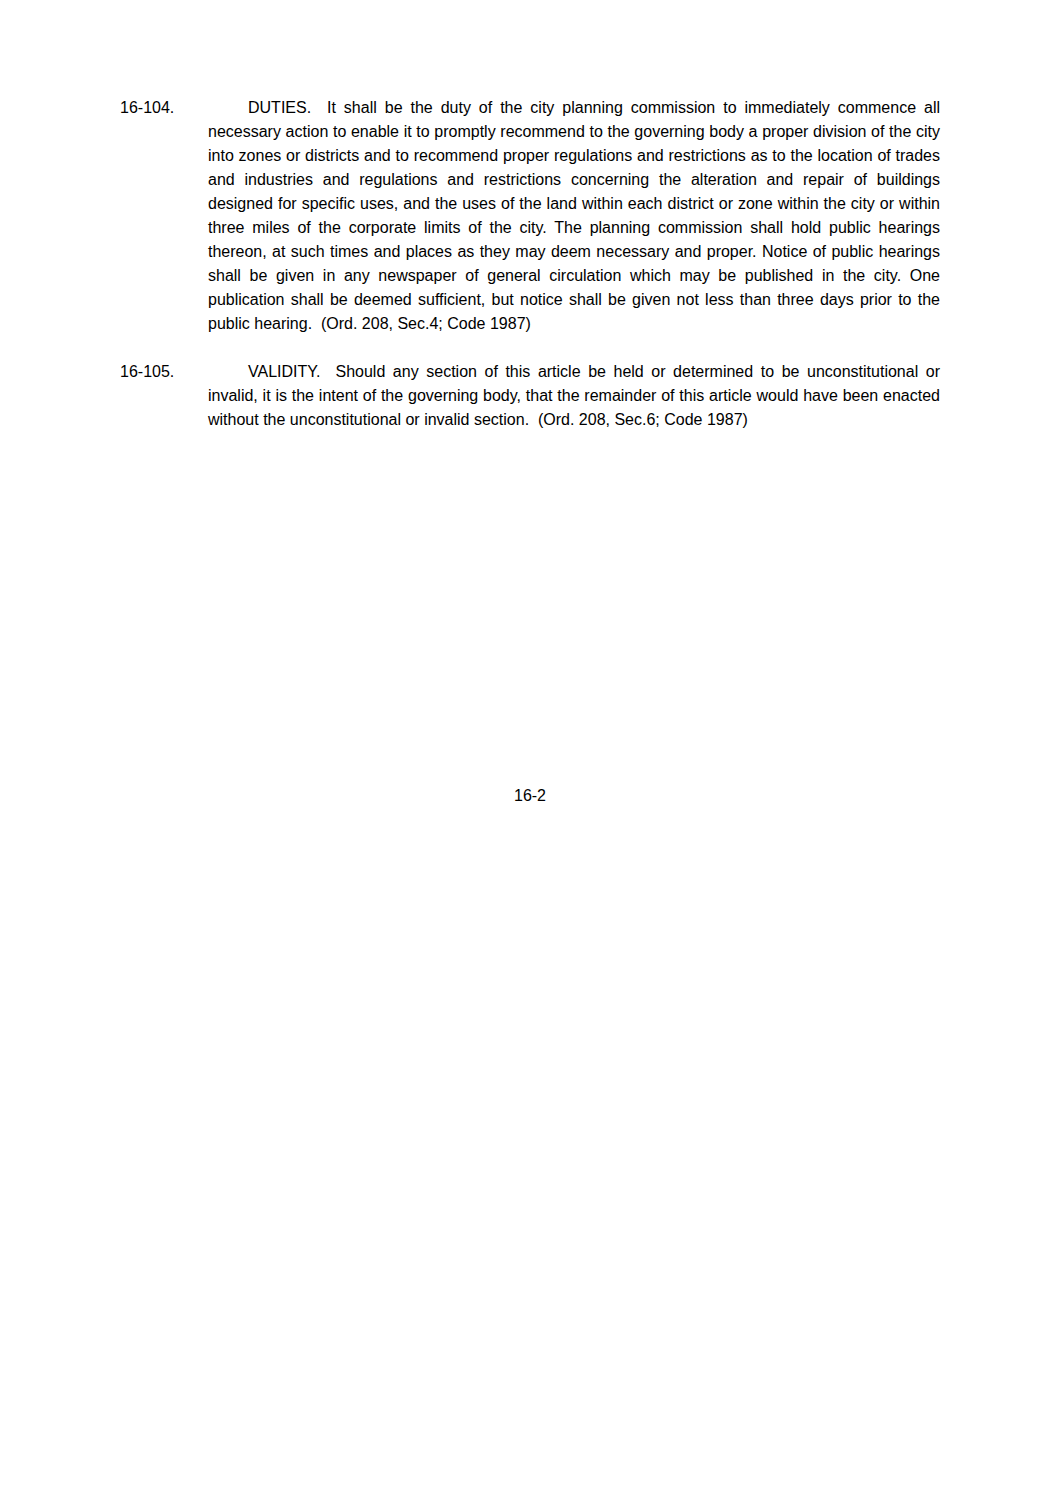16-104.
DUTIES. It shall be the duty of the city planning commission to immediately commence all necessary action to enable it to promptly recommend to the governing body a proper division of the city into zones or districts and to recommend proper regulations and restrictions as to the location of trades and industries and regulations and restrictions concerning the alteration and repair of buildings designed for specific uses, and the uses of the land within each district or zone within the city or within three miles of the corporate limits of the city. The planning commission shall hold public hearings thereon, at such times and places as they may deem necessary and proper. Notice of public hearings shall be given in any newspaper of general circulation which may be published in the city. One publication shall be deemed sufficient, but notice shall be given not less than three days prior to the public hearing. (Ord. 208, Sec.4; Code 1987)
16-105.
VALIDITY. Should any section of this article be held or determined to be unconstitutional or invalid, it is the intent of the governing body, that the remainder of this article would have been enacted without the unconstitutional or invalid section. (Ord. 208, Sec.6; Code 1987)
16-2